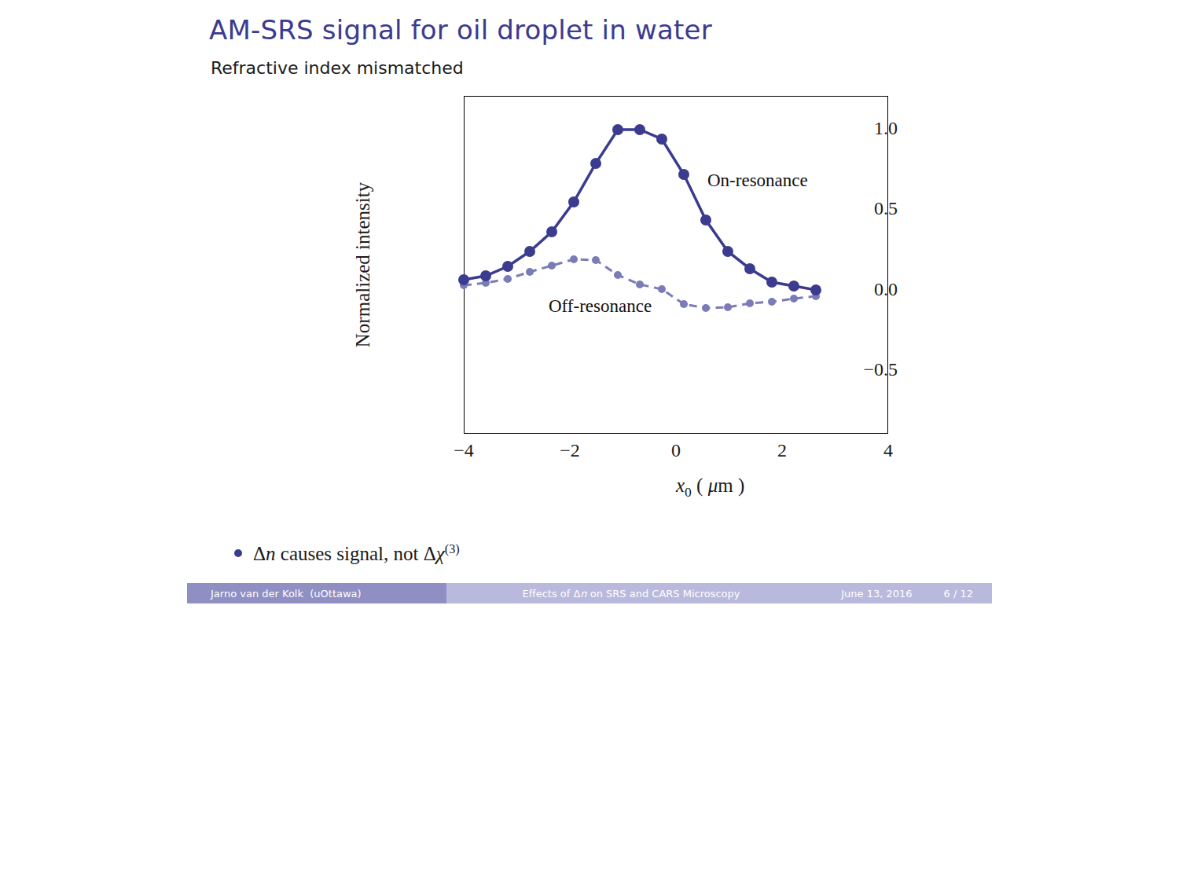AM-SRS signal for oil droplet in water
Refractive index mismatched
Normalized intensity
1.0
0.5
0.0
−0.5
−4
−2
0
2
4
x0 ( μm )
Coordinate mapping: x: -4 -> 120 px, 4 -> 660 px (67.5 px per unit) y: 1.0 -> 50 px, -0.5 -> 357 px (204.7 px per unit) y(v) = 254.7 - 204.7*v (so v=0 -> 254.7, v=1 -> 50)
On-resonance
Off-resonance
Δn causes signal, not Δχ(3)
Jarno van der Kolk (uOttawa)
Effects of Δn on SRS and CARS Microscopy
June 13, 20166 / 12